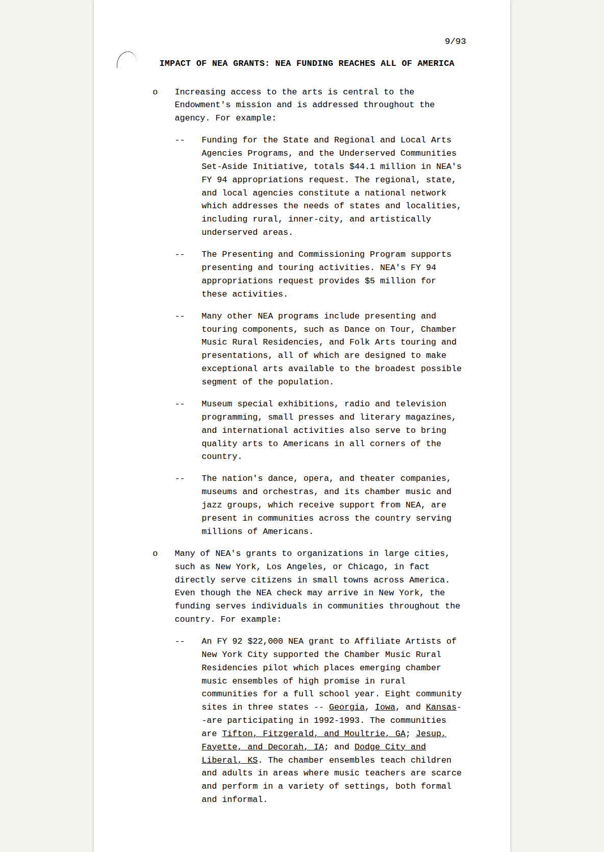9/93
IMPACT OF NEA GRANTS: NEA FUNDING REACHES ALL OF AMERICA
Increasing access to the arts is central to the Endowment's mission and is addressed throughout the agency. For example:
Funding for the State and Regional and Local Arts Agencies Programs, and the Underserved Communities Set-Aside Initiative, totals $44.1 million in NEA's FY 94 appropriations request. The regional, state, and local agencies constitute a national network which addresses the needs of states and localities, including rural, inner-city, and artistically underserved areas.
The Presenting and Commissioning Program supports presenting and touring activities. NEA's FY 94 appropriations request provides $5 million for these activities.
Many other NEA programs include presenting and touring components, such as Dance on Tour, Chamber Music Rural Residencies, and Folk Arts touring and presentations, all of which are designed to make exceptional arts available to the broadest possible segment of the population.
Museum special exhibitions, radio and television programming, small presses and literary magazines, and international activities also serve to bring quality arts to Americans in all corners of the country.
The nation's dance, opera, and theater companies, museums and orchestras, and its chamber music and jazz groups, which receive support from NEA, are present in communities across the country serving millions of Americans.
Many of NEA's grants to organizations in large cities, such as New York, Los Angeles, or Chicago, in fact directly serve citizens in small towns across America. Even though the NEA check may arrive in New York, the funding serves individuals in communities throughout the country. For example:
An FY 92 $22,000 NEA grant to Affiliate Artists of New York City supported the Chamber Music Rural Residencies pilot which places emerging chamber music ensembles of high promise in rural communities for a full school year. Eight community sites in three states -- Georgia, Iowa, and Kansas--are participating in 1992-1993. The communities are Tifton, Fitzgerald, and Moultrie, GA; Jesup, Fayette, and Decorah, IA; and Dodge City and Liberal, KS. The chamber ensembles teach children and adults in areas where music teachers are scarce and perform in a variety of settings, both formal and informal.